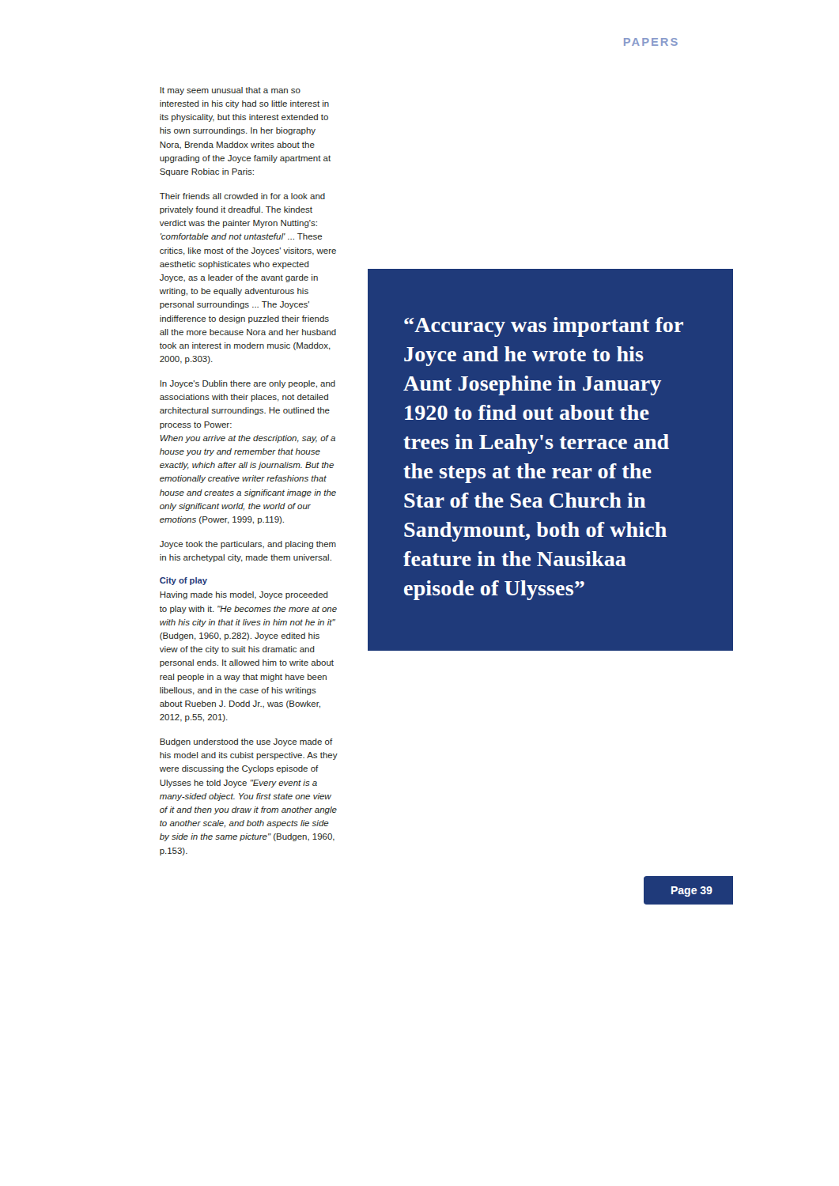Papers
It may seem unusual that a man so interested in his city had so little interest in its physicality, but this interest extended to his own surroundings. In her biography Nora, Brenda Maddox writes about the upgrading of the Joyce family apartment at Square Robiac in Paris:
Their friends all crowded in for a look and privately found it dreadful. The kindest verdict was the painter Myron Nutting's: 'comfortable and not untasteful' ... These critics, like most of the Joyces' visitors, were aesthetic sophisticates who expected Joyce, as a leader of the avant garde in writing, to be equally adventurous his personal surroundings ... The Joyces' indifference to design puzzled their friends all the more because Nora and her husband took an interest in modern music (Maddox, 2000, p.303).
In Joyce's Dublin there are only people, and associations with their places, not detailed architectural surroundings. He outlined the process to Power:
When you arrive at the description, say, of a house you try and remember that house exactly, which after all is journalism. But the emotionally creative writer refashions that house and creates a significant image in the only significant world, the world of our emotions (Power, 1999, p.119).
Joyce took the particulars, and placing them in his archetypal city, made them universal.
City of play
Having made his model, Joyce proceeded to play with it. "He becomes the more at one with his city in that it lives in him not he in it" (Budgen, 1960, p.282). Joyce edited his view of the city to suit his dramatic and personal ends. It allowed him to write about real people in a way that might have been libellous, and in the case of his writings about Rueben J. Dodd Jr., was (Bowker, 2012, p.55, 201).
Budgen understood the use Joyce made of his model and its cubist perspective. As they were discussing the Cyclops episode of Ulysses he told Joyce "Every event is a many-sided object. You first state one view of it and then you draw it from another angle to another scale, and both aspects lie side by side in the same picture" (Budgen, 1960, p.153).
“Accuracy was important for Joyce and he wrote to his Aunt Josephine in January 1920 to find out about the trees in Leahy's terrace and the steps at the rear of the Star of the Sea Church in Sandymount, both of which feature in the Nausikaa episode of Ulysses”
Page 39